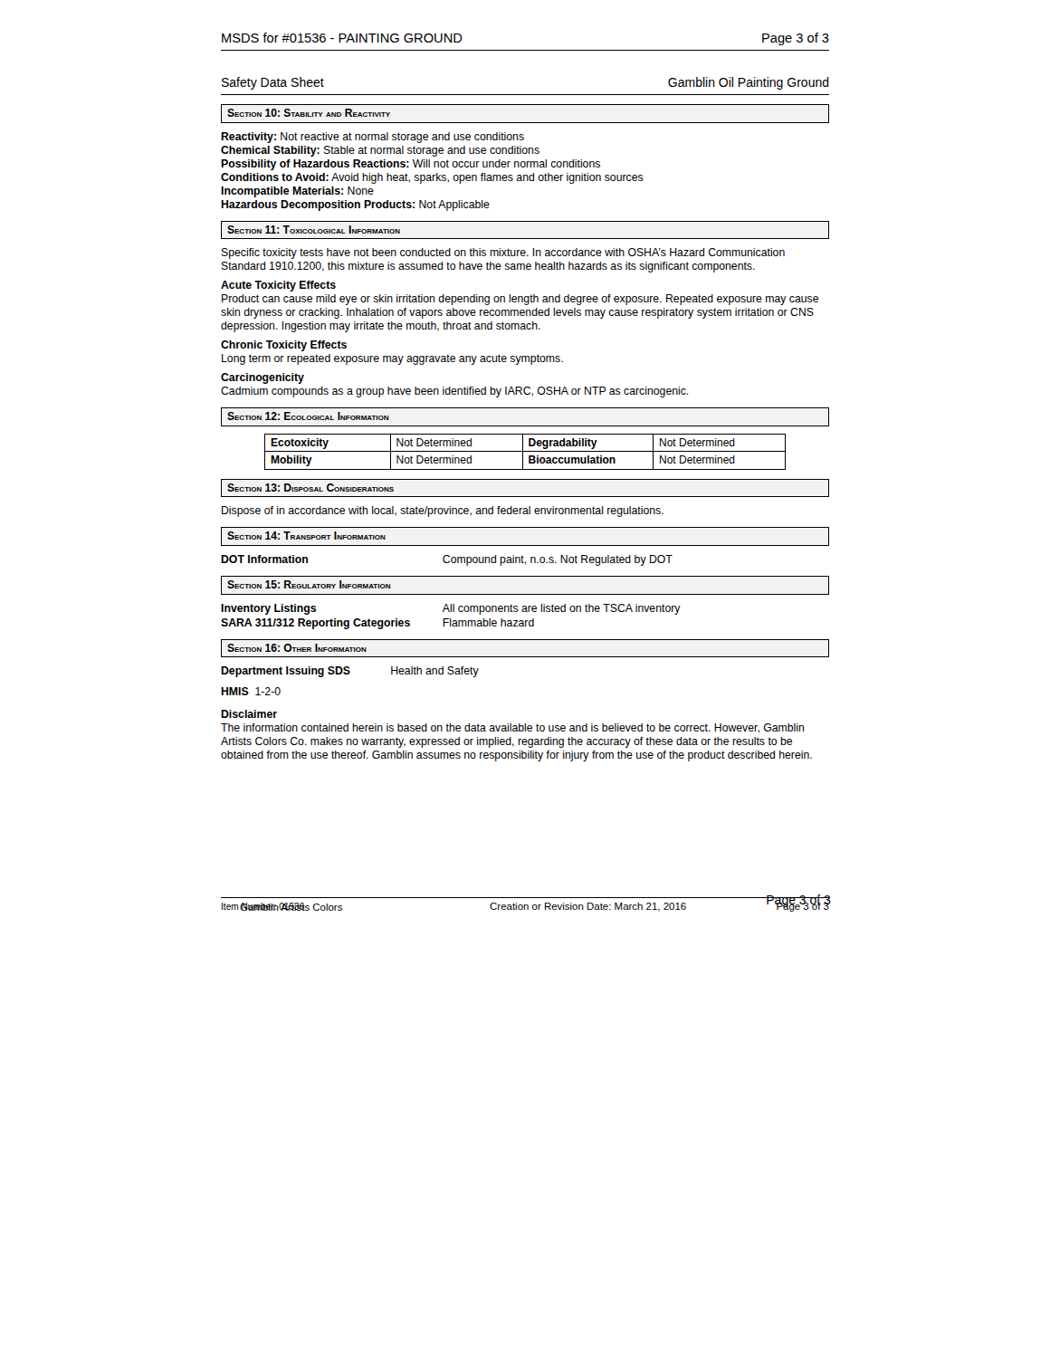Page 3 of 3
MSDS for #01536 - PAINTING GROUND
Safety Data Sheet
Gamblin Oil Painting Ground
SECTION 10: STABILITY AND REACTIVITY
Reactivity: Not reactive at normal storage and use conditions
Chemical Stability: Stable at normal storage and use conditions
Possibility of Hazardous Reactions: Will not occur under normal conditions
Conditions to Avoid: Avoid high heat, sparks, open flames and other ignition sources
Incompatible Materials: None
Hazardous Decomposition Products: Not Applicable
SECTION 11: TOXICOLOGICAL INFORMATION
Specific toxicity tests have not been conducted on this mixture. In accordance with OSHA’s Hazard Communication Standard 1910.1200, this mixture is assumed to have the same health hazards as its significant components.
Acute Toxicity Effects
Product can cause mild eye or skin irritation depending on length and degree of exposure. Repeated exposure may cause skin dryness or cracking. Inhalation of vapors above recommended levels may cause respiratory system irritation or CNS depression. Ingestion may irritate the mouth, throat and stomach.
Chronic Toxicity Effects
Long term or repeated exposure may aggravate any acute symptoms.
Carcinogenicity
Cadmium compounds as a group have been identified by IARC, OSHA or NTP as carcinogenic.
SECTION 12: ECOLOGICAL INFORMATION
| Ecotoxicity | Not Determined | Degradability | Not Determined |
| Mobility | Not Determined | Bioaccumulation | Not Determined |
SECTION 13: DISPOSAL CONSIDERATIONS
Dispose of in accordance with local, state/province, and federal environmental regulations.
SECTION 14: TRANSPORT INFORMATION
DOT Information
Compound paint, n.o.s. Not Regulated by DOT
SECTION 15: REGULATORY INFORMATION
Inventory Listings
All components are listed on the TSCA inventory
SARA 311/312 Reporting Categories
Flammable hazard
SECTION 16: OTHER INFORMATION
Department Issuing SDS
Health and Safety
HMIS 1-2-0
Disclaimer
The information contained herein is based on the data available to use and is believed to be correct. However, Gamblin Artists Colors Co. makes no warranty, expressed or implied, regarding the accuracy of these data or the results to be obtained from the use thereof. Gamblin assumes no responsibility for injury from the use of the product described herein.
Item Number: 01536 Gamblin Artists Colors
Creation or Revision Date: March 21, 2016
Page 3 of 3 Page 3 of 3